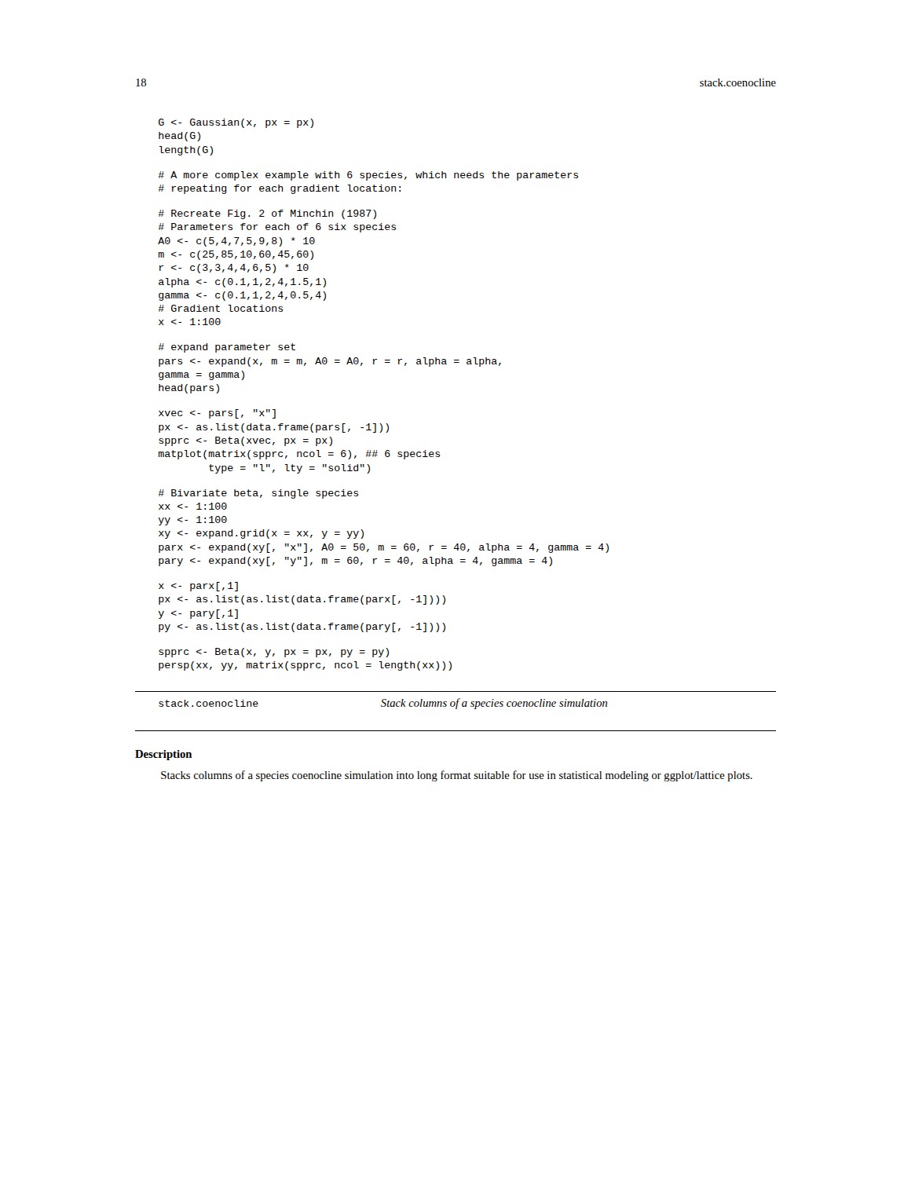18 stack.coenocline
G <- Gaussian(x, px = px)
head(G)
length(G)
# A more complex example with 6 species, which needs the parameters
# repeating for each gradient location:
# Recreate Fig. 2 of Minchin (1987)
# Parameters for each of 6 six species
A0 <- c(5,4,7,5,9,8) * 10
m <- c(25,85,10,60,45,60)
r <- c(3,3,4,4,6,5) * 10
alpha <- c(0.1,1,2,4,1.5,1)
gamma <- c(0.1,1,2,4,0.5,4)
# Gradient locations
x <- 1:100
# expand parameter set
pars <- expand(x, m = m, A0 = A0, r = r, alpha = alpha,
gamma = gamma)
head(pars)
xvec <- pars[, "x"]
px <- as.list(data.frame(pars[, -1]))
spprc <- Beta(xvec, px = px)
matplot(matrix(spprc, ncol = 6), ## 6 species
        type = "l", lty = "solid")
# Bivariate beta, single species
xx <- 1:100
yy <- 1:100
xy <- expand.grid(x = xx, y = yy)
parx <- expand(xy[, "x"], A0 = 50, m = 60, r = 40, alpha = 4, gamma = 4)
pary <- expand(xy[, "y"], m = 60, r = 40, alpha = 4, gamma = 4)
x <- parx[,1]
px <- as.list(as.list(data.frame(parx[, -1])))
y <- pary[,1]
py <- as.list(as.list(data.frame(pary[, -1])))
spprc <- Beta(x, y, px = px, py = py)
persp(xx, yy, matrix(spprc, ncol = length(xx)))
stack.coenocline Stack columns of a species coenocline simulation
Description
Stacks columns of a species coenocline simulation into long format suitable for use in statistical modeling or ggplot/lattice plots.